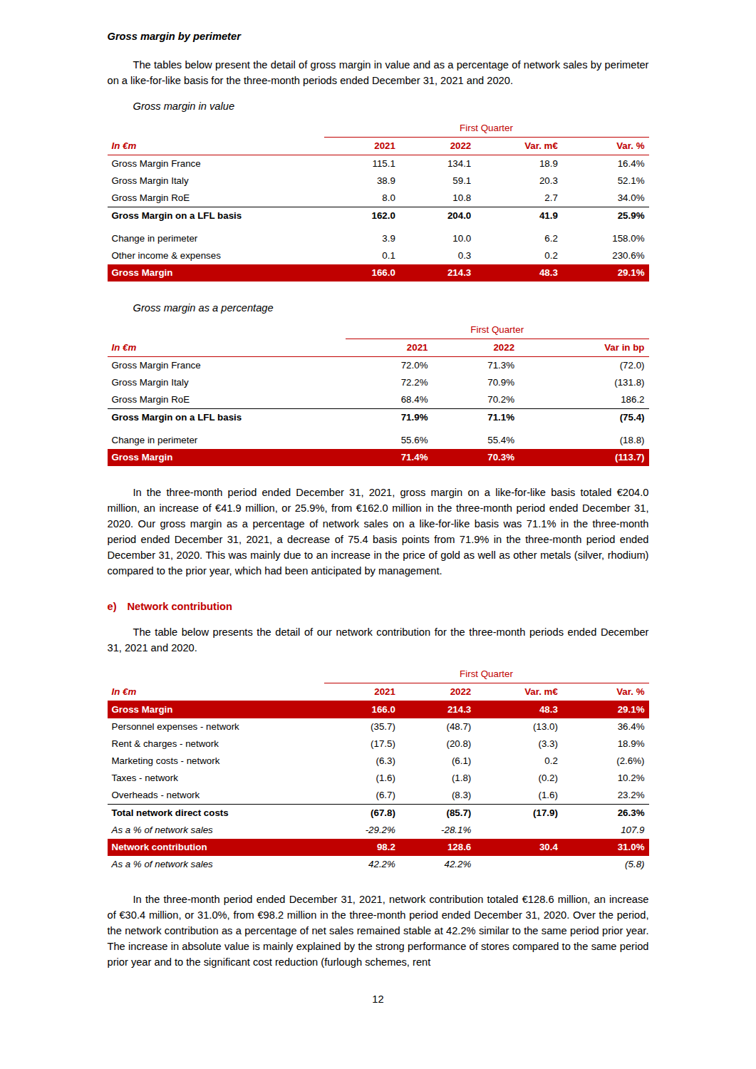Gross margin by perimeter
The tables below present the detail of gross margin in value and as a percentage of network sales by perimeter on a like-for-like basis for the three-month periods ended December 31, 2021 and 2020.
Gross margin in value
| | First Quarter |
| --- | --- |
| In €m | 2021 | 2022 | Var. m€ | Var. % |
| Gross Margin France | 115.1 | 134.1 | 18.9 | 16.4% |
| Gross Margin Italy | 38.9 | 59.1 | 20.3 | 52.1% |
| Gross Margin RoE | 8.0 | 10.8 | 2.7 | 34.0% |
| Gross Margin on a LFL basis | 162.0 | 204.0 | 41.9 | 25.9% |
| Change in perimeter | 3.9 | 10.0 | 6.2 | 158.0% |
| Other income & expenses | 0.1 | 0.3 | 0.2 | 230.6% |
| Gross Margin | 166.0 | 214.3 | 48.3 | 29.1% |
Gross margin as a percentage
| | First Quarter |
| --- | --- |
| In €m | 2021 | 2022 | Var in bp |
| Gross Margin France | 72.0% | 71.3% | (72.0) |
| Gross Margin Italy | 72.2% | 70.9% | (131.8) |
| Gross Margin RoE | 68.4% | 70.2% | 186.2 |
| Gross Margin on a LFL basis | 71.9% | 71.1% | (75.4) |
| Change in perimeter | 55.6% | 55.4% | (18.8) |
| Gross Margin | 71.4% | 70.3% | (113.7) |
In the three-month period ended December 31, 2021, gross margin on a like-for-like basis totaled €204.0 million, an increase of €41.9 million, or 25.9%, from €162.0 million in the three-month period ended December 31, 2020. Our gross margin as a percentage of network sales on a like-for-like basis was 71.1% in the three-month period ended December 31, 2021, a decrease of 75.4 basis points from 71.9% in the three-month period ended December 31, 2020. This was mainly due to an increase in the price of gold as well as other metals (silver, rhodium) compared to the prior year, which had been anticipated by management.
e) Network contribution
The table below presents the detail of our network contribution for the three-month periods ended December 31, 2021 and 2020.
| | First Quarter |
| --- | --- |
| In €m | 2021 | 2022 | Var. m€ | Var. % |
| Gross Margin | 166.0 | 214.3 | 48.3 | 29.1% |
| Personnel expenses - network | (35.7) | (48.7) | (13.0) | 36.4% |
| Rent & charges - network | (17.5) | (20.8) | (3.3) | 18.9% |
| Marketing costs - network | (6.3) | (6.1) | 0.2 | (2.6%) |
| Taxes - network | (1.6) | (1.8) | (0.2) | 10.2% |
| Overheads - network | (6.7) | (8.3) | (1.6) | 23.2% |
| Total network direct costs | (67.8) | (85.7) | (17.9) | 26.3% |
| As a % of network sales | -29.2% | -28.1% | | 107.9 |
| Network contribution | 98.2 | 128.6 | 30.4 | 31.0% |
| As a % of network sales | 42.2% | 42.2% | | (5.8) |
In the three-month period ended December 31, 2021, network contribution totaled €128.6 million, an increase of €30.4 million, or 31.0%, from €98.2 million in the three-month period ended December 31, 2020. Over the period, the network contribution as a percentage of net sales remained stable at 42.2% similar to the same period prior year. The increase in absolute value is mainly explained by the strong performance of stores compared to the same period prior year and to the significant cost reduction (furlough schemes, rent
12